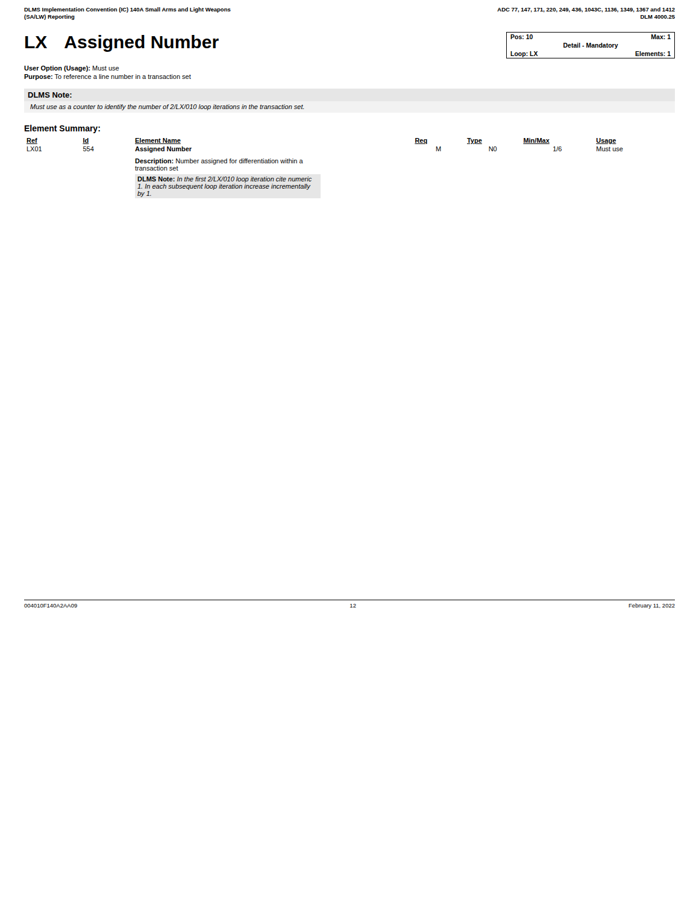DLMS Implementation Convention (IC) 140A Small Arms and Light Weapons
(SA/LW) Reporting
ADC 77, 147, 171, 220, 249, 436, 1043C, 1136, 1349, 1367 and 1412
DLM 4000.25
LXAssigned Number
Pos: 10 Max: 1
Detail - Mandatory
Loop: LX Elements: 1
User Option (Usage): Must use
Purpose: To reference a line number in a transaction set
DLMS Note:
Must use as a counter to identify the number of 2/LX/010 loop iterations in the transaction set.
Element Summary:
| Ref | Id | Element Name | Req | Type | Min/Max | Usage |
| --- | --- | --- | --- | --- | --- | --- |
| LX01 | 554 | Assigned Number | M | N0 | 1/6 | Must use |
| | | Description: Number assigned for differentiation within a transaction set DLMS Note: In the first 2/LX/010 loop iteration cite numeric 1. In each subsequent loop iteration increase incrementally by 1. | | | | |
004010F140A2AA09
12
February 11, 2022